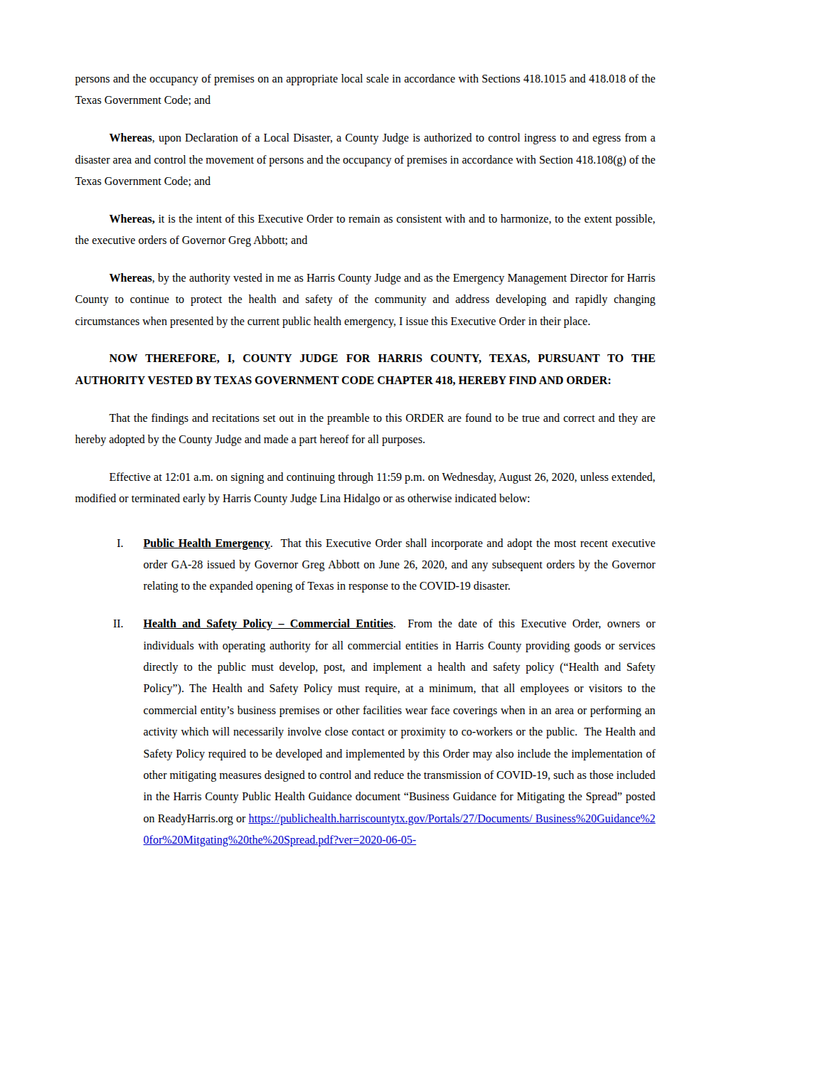persons and the occupancy of premises on an appropriate local scale in accordance with Sections 418.1015 and 418.018 of the Texas Government Code; and
Whereas, upon Declaration of a Local Disaster, a County Judge is authorized to control ingress to and egress from a disaster area and control the movement of persons and the occupancy of premises in accordance with Section 418.108(g) of the Texas Government Code; and
Whereas, it is the intent of this Executive Order to remain as consistent with and to harmonize, to the extent possible, the executive orders of Governor Greg Abbott; and
Whereas, by the authority vested in me as Harris County Judge and as the Emergency Management Director for Harris County to continue to protect the health and safety of the community and address developing and rapidly changing circumstances when presented by the current public health emergency, I issue this Executive Order in their place.
NOW THEREFORE, I, COUNTY JUDGE FOR HARRIS COUNTY, TEXAS, PURSUANT TO THE AUTHORITY VESTED BY TEXAS GOVERNMENT CODE CHAPTER 418, HEREBY FIND AND ORDER:
That the findings and recitations set out in the preamble to this ORDER are found to be true and correct and they are hereby adopted by the County Judge and made a part hereof for all purposes.
Effective at 12:01 a.m. on signing and continuing through 11:59 p.m. on Wednesday, August 26, 2020, unless extended, modified or terminated early by Harris County Judge Lina Hidalgo or as otherwise indicated below:
Public Health Emergency. That this Executive Order shall incorporate and adopt the most recent executive order GA-28 issued by Governor Greg Abbott on June 26, 2020, and any subsequent orders by the Governor relating to the expanded opening of Texas in response to the COVID-19 disaster.
Health and Safety Policy – Commercial Entities. From the date of this Executive Order, owners or individuals with operating authority for all commercial entities in Harris County providing goods or services directly to the public must develop, post, and implement a health and safety policy (“Health and Safety Policy”). The Health and Safety Policy must require, at a minimum, that all employees or visitors to the commercial entity’s business premises or other facilities wear face coverings when in an area or performing an activity which will necessarily involve close contact or proximity to co-workers or the public. The Health and Safety Policy required to be developed and implemented by this Order may also include the implementation of other mitigating measures designed to control and reduce the transmission of COVID-19, such as those included in the Harris County Public Health Guidance document “Business Guidance for Mitigating the Spread” posted on ReadyHarris.org or https://publichealth.harriscountytx.gov/Portals/27/Documents/ Business%20Guidance%20for%20Mitgating%20the%20Spread.pdf?ver=2020-06-05-